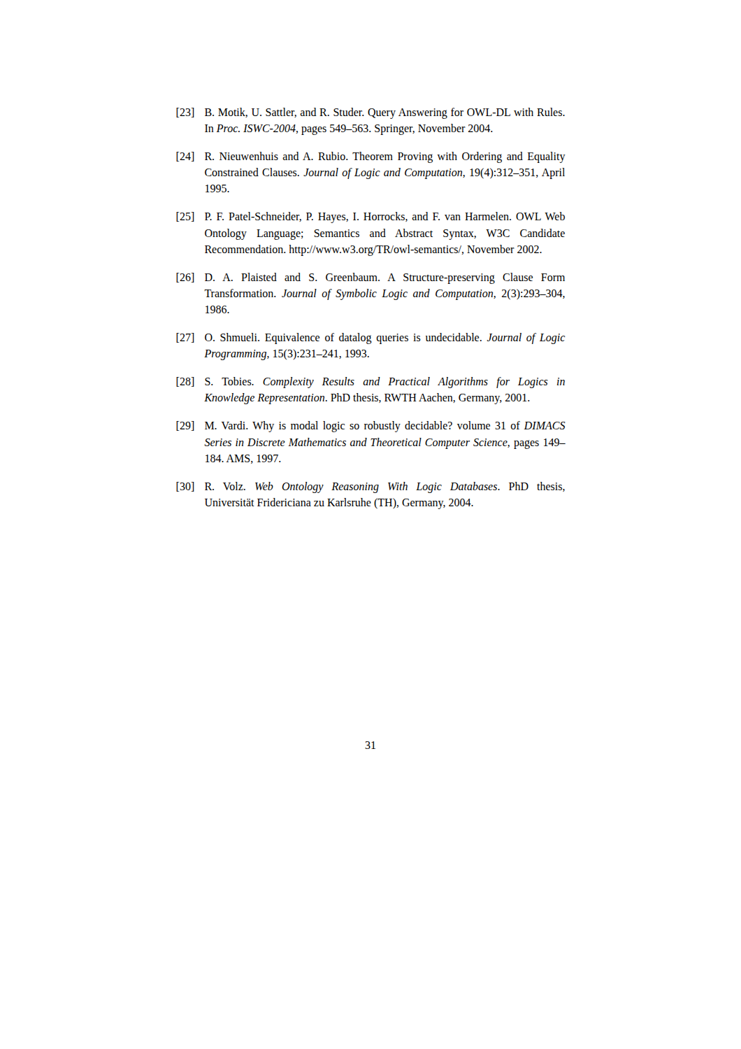[23] B. Motik, U. Sattler, and R. Studer. Query Answering for OWL-DL with Rules. In Proc. ISWC-2004, pages 549–563. Springer, November 2004.
[24] R. Nieuwenhuis and A. Rubio. Theorem Proving with Ordering and Equality Constrained Clauses. Journal of Logic and Computation, 19(4):312–351, April 1995.
[25] P. F. Patel-Schneider, P. Hayes, I. Horrocks, and F. van Harmelen. OWL Web Ontology Language; Semantics and Abstract Syntax, W3C Candidate Recommendation. http://www.w3.org/TR/owl-semantics/, November 2002.
[26] D. A. Plaisted and S. Greenbaum. A Structure-preserving Clause Form Transformation. Journal of Symbolic Logic and Computation, 2(3):293–304, 1986.
[27] O. Shmueli. Equivalence of datalog queries is undecidable. Journal of Logic Programming, 15(3):231–241, 1993.
[28] S. Tobies. Complexity Results and Practical Algorithms for Logics in Knowledge Representation. PhD thesis, RWTH Aachen, Germany, 2001.
[29] M. Vardi. Why is modal logic so robustly decidable? volume 31 of DIMACS Series in Discrete Mathematics and Theoretical Computer Science, pages 149–184. AMS, 1997.
[30] R. Volz. Web Ontology Reasoning With Logic Databases. PhD thesis, Universität Fridericiana zu Karlsruhe (TH), Germany, 2004.
31